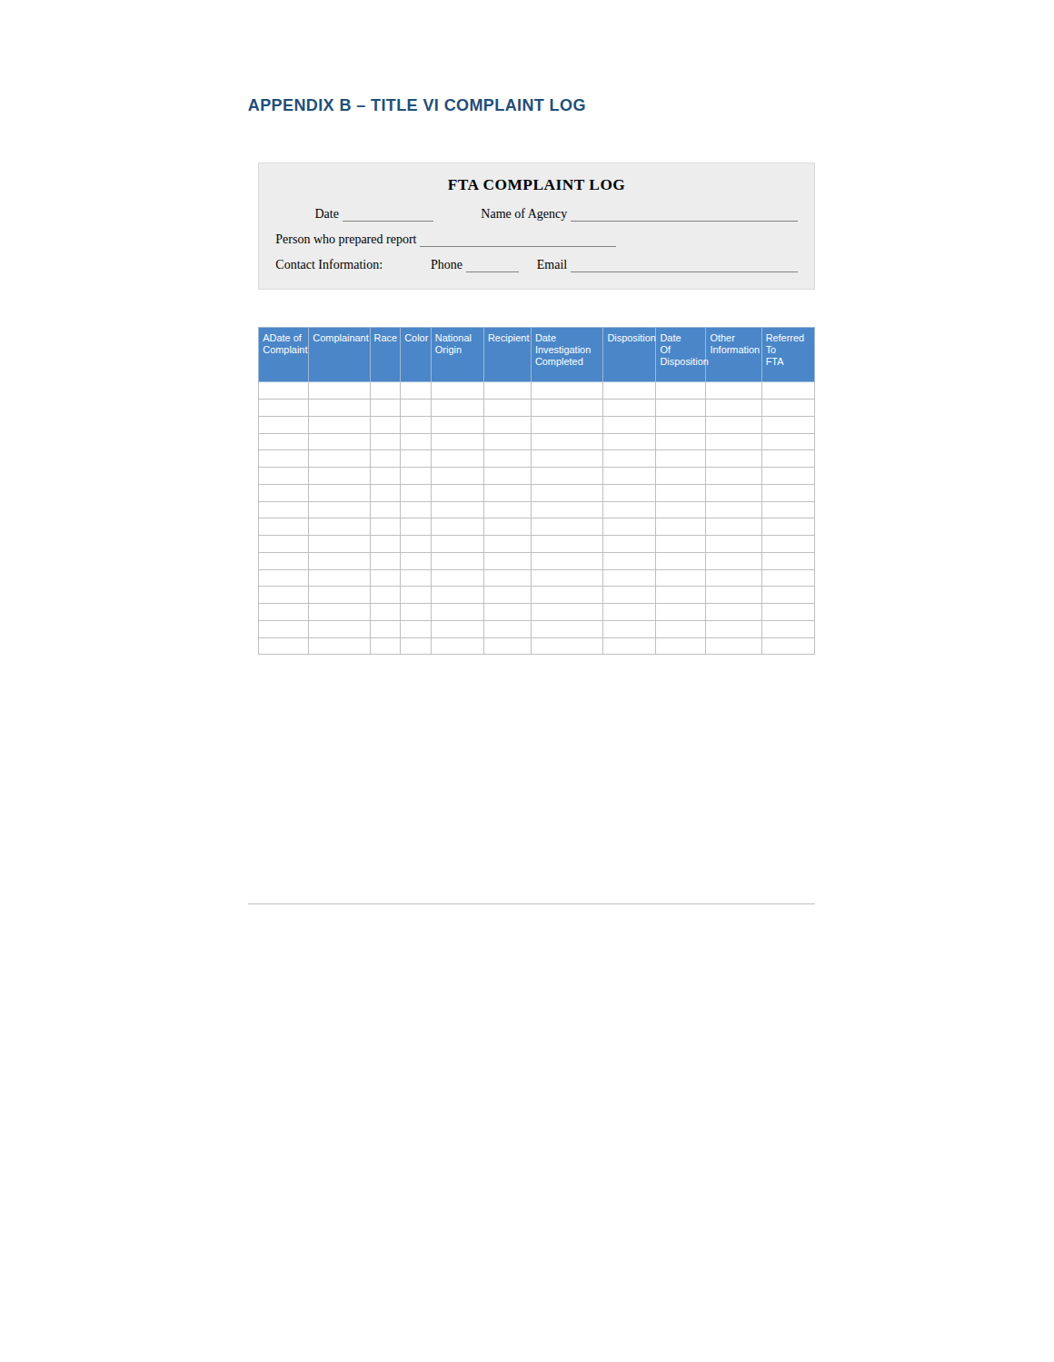APPENDIX B – TITLE VI COMPLAINT LOG
FTA COMPLAINT LOG
Date Name of Agency
Person who prepared report
Contact Information: Phone Email
| ADate of Complaint | Complainant | Race | Color | National Origin | Recipient | Date Investigation Completed | Disposition | Date Of Disposition | Other Information | Referred To FTA |
| --- | --- | --- | --- | --- | --- | --- | --- | --- | --- | --- |